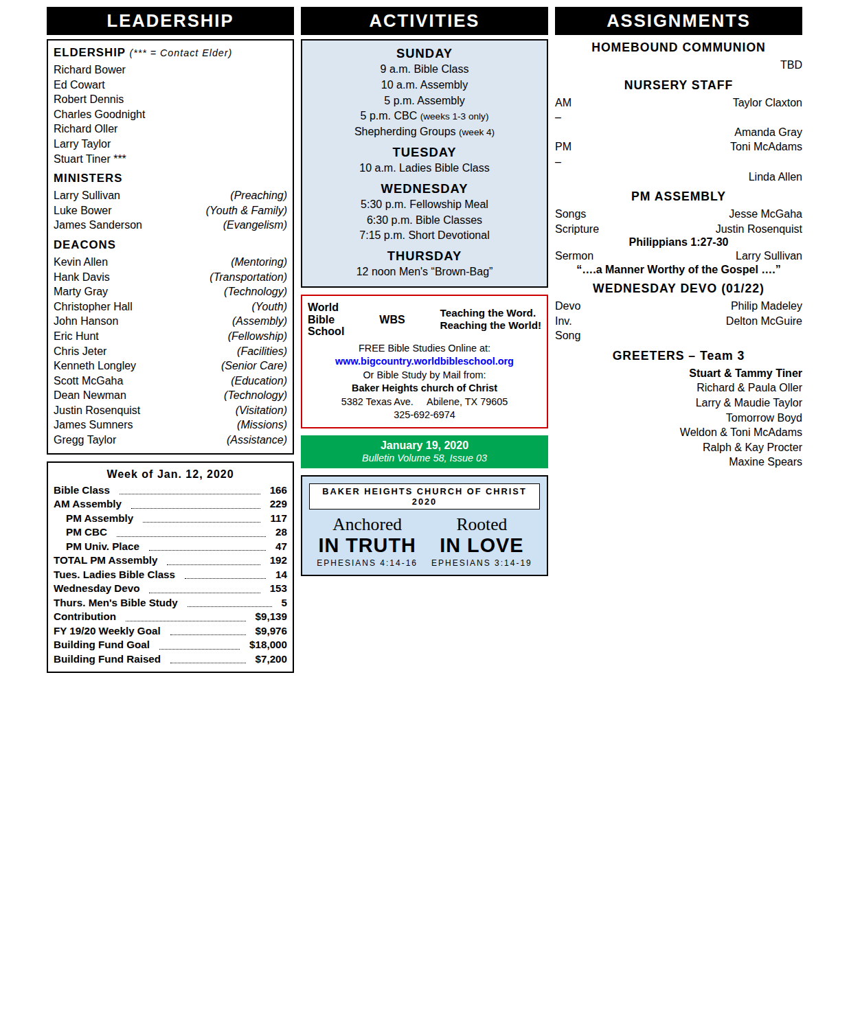LEADERSHIP
ELDERSHIP (*** = Contact Elder)
Richard Bower
Ed Cowart
Robert Dennis
Charles Goodnight
Richard Oller
Larry Taylor
Stuart Tiner ***
MINISTERS
Larry Sullivan(Preaching)
Luke Bower(Youth & Family)
James Sanderson(Evangelism)
DEACONS
Kevin Allen(Mentoring)
Hank Davis(Transportation)
Marty Gray(Technology)
Christopher Hall(Youth)
John Hanson(Assembly)
Eric Hunt(Fellowship)
Chris Jeter(Facilities)
Kenneth Longley(Senior Care)
Scott McGaha(Education)
Dean Newman(Technology)
Justin Rosenquist(Visitation)
James Sumners(Missions)
Gregg Taylor(Assistance)
Week of Jan. 12, 2020
Bible Class 166
AM Assembly 229
PM Assembly 117
PM CBC 28
PM Univ. Place 47
TOTAL PM Assembly 192
Tues. Ladies Bible Class 14
Wednesday Devo 153
Thurs. Men's Bible Study 5
Contribution $9,139
FY 19/20 Weekly Goal $9,976
Building Fund Goal $18,000
Building Fund Raised $7,200
ACTIVITIES
SUNDAY
9 a.m. Bible Class
10 a.m. Assembly
5 p.m. Assembly
5 p.m. CBC (weeks 1-3 only)
Shepherding Groups (week 4)
TUESDAY
10 a.m. Ladies Bible Class
WEDNESDAY
5:30 p.m. Fellowship Meal
6:30 p.m. Bible Classes
7:15 p.m. Short Devotional
THURSDAY
12 noon Men's “Brown-Bag”
World
Bible
School
WBS
Teaching the Word.
Reaching the World!
FREE Bible Studies Online at:
www.bigcountry.worldbibleschool.org
Or Bible Study by Mail from:
Baker Heights church of Christ
5382 Texas Ave. Abilene, TX 79605
325-692-6974
January 19, 2020
Bulletin Volume 58, Issue 03
BAKER HEIGHTS CHURCH OF CHRIST 2020
Anchored
IN TRUTH
EPHESIANS 4:14-16
Rooted
IN LOVE
EPHESIANS 3:14-19
ASSIGNMENTS
HOMEBOUND COMMUNION
TBD
NURSERY STAFF
AM –Taylor Claxton
Amanda Gray
PM –Toni McAdams
Linda Allen
PM ASSEMBLY
Songs Jesse McGaha
Scripture Justin Rosenquist
Philippians 1:27-30
Sermon Larry Sullivan
“….a Manner Worthy of the Gospel ….”
WEDNESDAY DEVO (01/22)
Devo Philip Madeley
Inv. Song Delton McGuire
GREETERS – Team 3
Stuart & Tammy Tiner
Richard & Paula Oller
Larry & Maudie Taylor
Tomorrow Boyd
Weldon & Toni McAdams
Ralph & Kay Procter
Maxine Spears